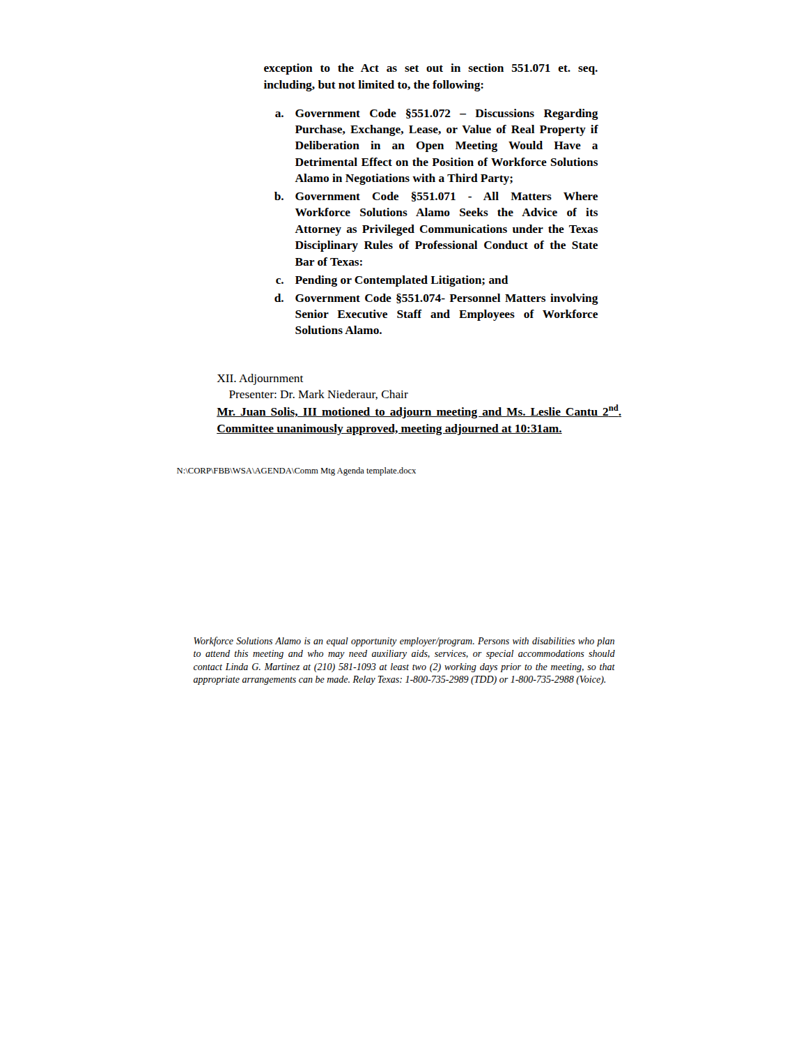exception to the Act as set out in section 551.071 et. seq. including, but not limited to, the following:
Government Code §551.072 – Discussions Regarding Purchase, Exchange, Lease, or Value of Real Property if Deliberation in an Open Meeting Would Have a Detrimental Effect on the Position of Workforce Solutions Alamo in Negotiations with a Third Party;
Government Code §551.071 - All Matters Where Workforce Solutions Alamo Seeks the Advice of its Attorney as Privileged Communications under the Texas Disciplinary Rules of Professional Conduct of the State Bar of Texas:
Pending or Contemplated Litigation; and
Government Code §551.074- Personnel Matters involving Senior Executive Staff and Employees of Workforce Solutions Alamo.
XII. Adjournment
Presenter: Dr. Mark Niederaur, Chair
Mr. Juan Solis, III motioned to adjourn meeting and Ms. Leslie Cantu 2nd. Committee unanimously approved, meeting adjourned at 10:31am.
N:\CORP\FBB\WSA\AGENDA\Comm Mtg Agenda template.docx
Workforce Solutions Alamo is an equal opportunity employer/program. Persons with disabilities who plan to attend this meeting and who may need auxiliary aids, services, or special accommodations should contact Linda G. Martinez at (210) 581-1093 at least two (2) working days prior to the meeting, so that appropriate arrangements can be made. Relay Texas: 1-800-735-2989 (TDD) or 1-800-735-2988 (Voice).